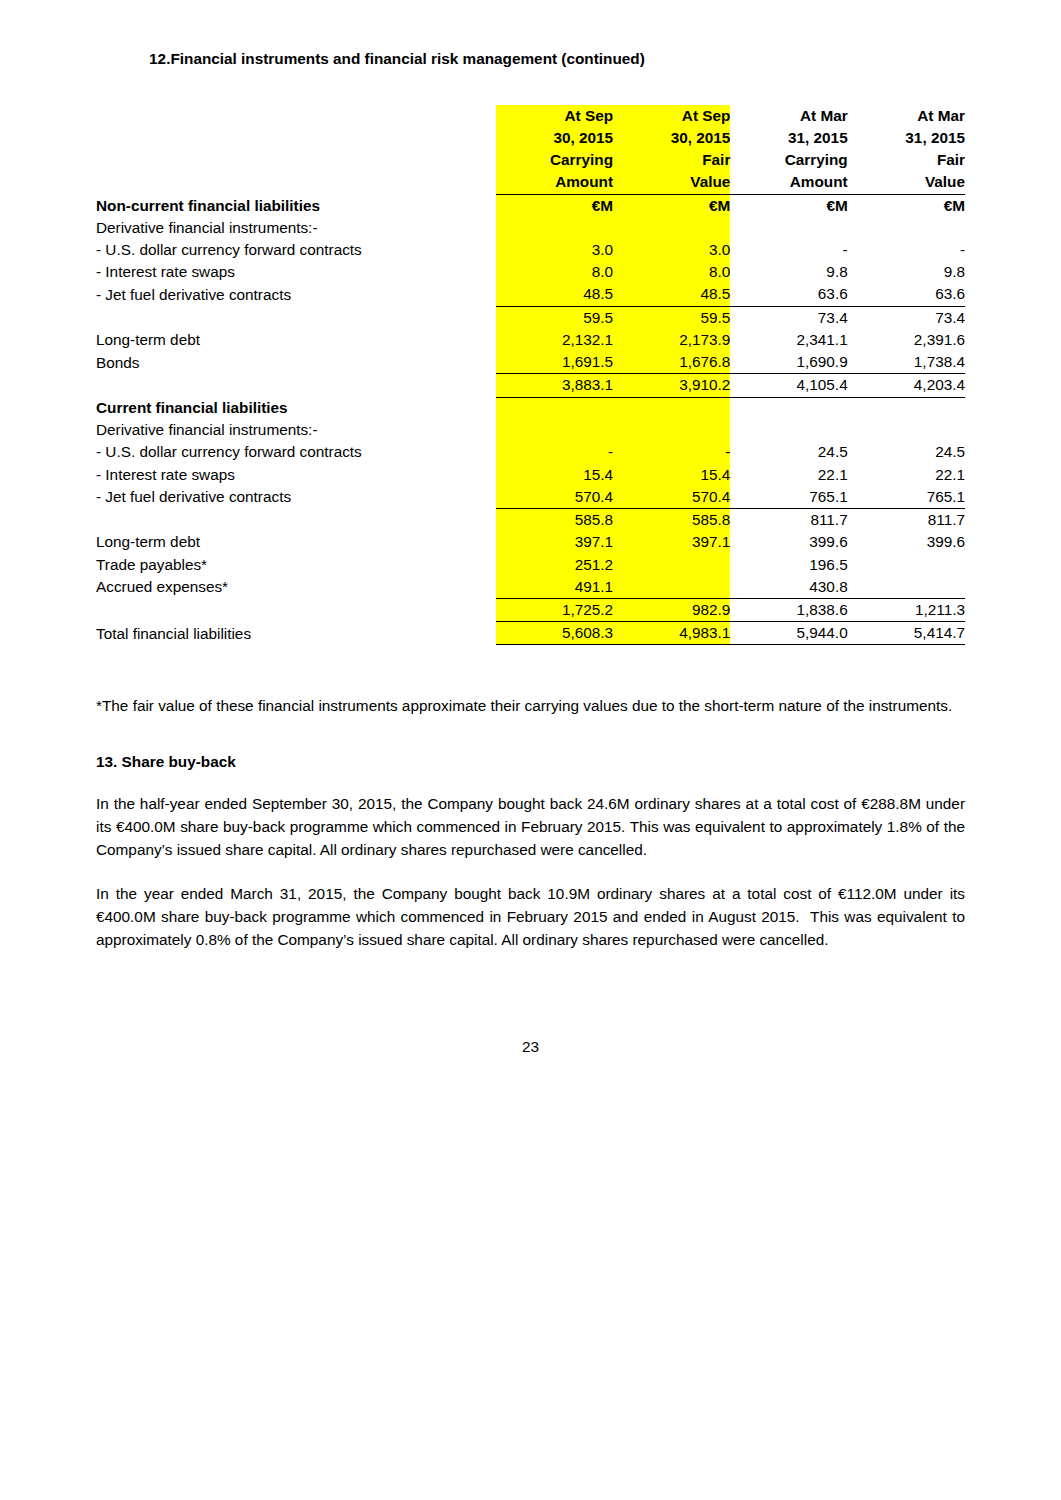12. Financial instruments and financial risk management (continued)
| | At Sep | At Sep | At Mar | At Mar |
| --- | --- | --- | --- | --- |
| | 30, 2015 | 30, 2015 | 31, 2015 | 31, 2015 |
| | Carrying | Fair | Carrying | Fair |
| | Amount | Value | Amount | Value |
| Non-current financial liabilities | €M | €M | €M | €M |
| Derivative financial instruments:- | | | | |
| - U.S. dollar currency forward contracts | 3.0 | 3.0 | - | - |
| - Interest rate swaps | 8.0 | 8.0 | 9.8 | 9.8 |
| - Jet fuel derivative contracts | 48.5 | 48.5 | 63.6 | 63.6 |
| | 59.5 | 59.5 | 73.4 | 73.4 |
| Long-term debt | 2,132.1 | 2,173.9 | 2,341.1 | 2,391.6 |
| Bonds | 1,691.5 | 1,676.8 | 1,690.9 | 1,738.4 |
| | 3,883.1 | 3,910.2 | 4,105.4 | 4,203.4 |
| Current financial liabilities | | | | |
| Derivative financial instruments:- | | | | |
| - U.S. dollar currency forward contracts | - | - | 24.5 | 24.5 |
| - Interest rate swaps | 15.4 | 15.4 | 22.1 | 22.1 |
| - Jet fuel derivative contracts | 570.4 | 570.4 | 765.1 | 765.1 |
| | 585.8 | 585.8 | 811.7 | 811.7 |
| Long-term debt | 397.1 | 397.1 | 399.6 | 399.6 |
| Trade payables* | 251.2 | | 196.5 | |
| Accrued expenses* | 491.1 | | 430.8 | |
| | 1,725.2 | 982.9 | 1,838.6 | 1,211.3 |
| Total financial liabilities | 5,608.3 | 4,983.1 | 5,944.0 | 5,414.7 |
*The fair value of these financial instruments approximate their carrying values due to the short-term nature of the instruments.
13. Share buy-back
In the half-year ended September 30, 2015, the Company bought back 24.6M ordinary shares at a total cost of €288.8M under its €400.0M share buy-back programme which commenced in February 2015. This was equivalent to approximately 1.8% of the Company’s issued share capital. All ordinary shares repurchased were cancelled.
In the year ended March 31, 2015, the Company bought back 10.9M ordinary shares at a total cost of €112.0M under its €400.0M share buy-back programme which commenced in February 2015 and ended in August 2015. This was equivalent to approximately 0.8% of the Company’s issued share capital. All ordinary shares repurchased were cancelled.
23